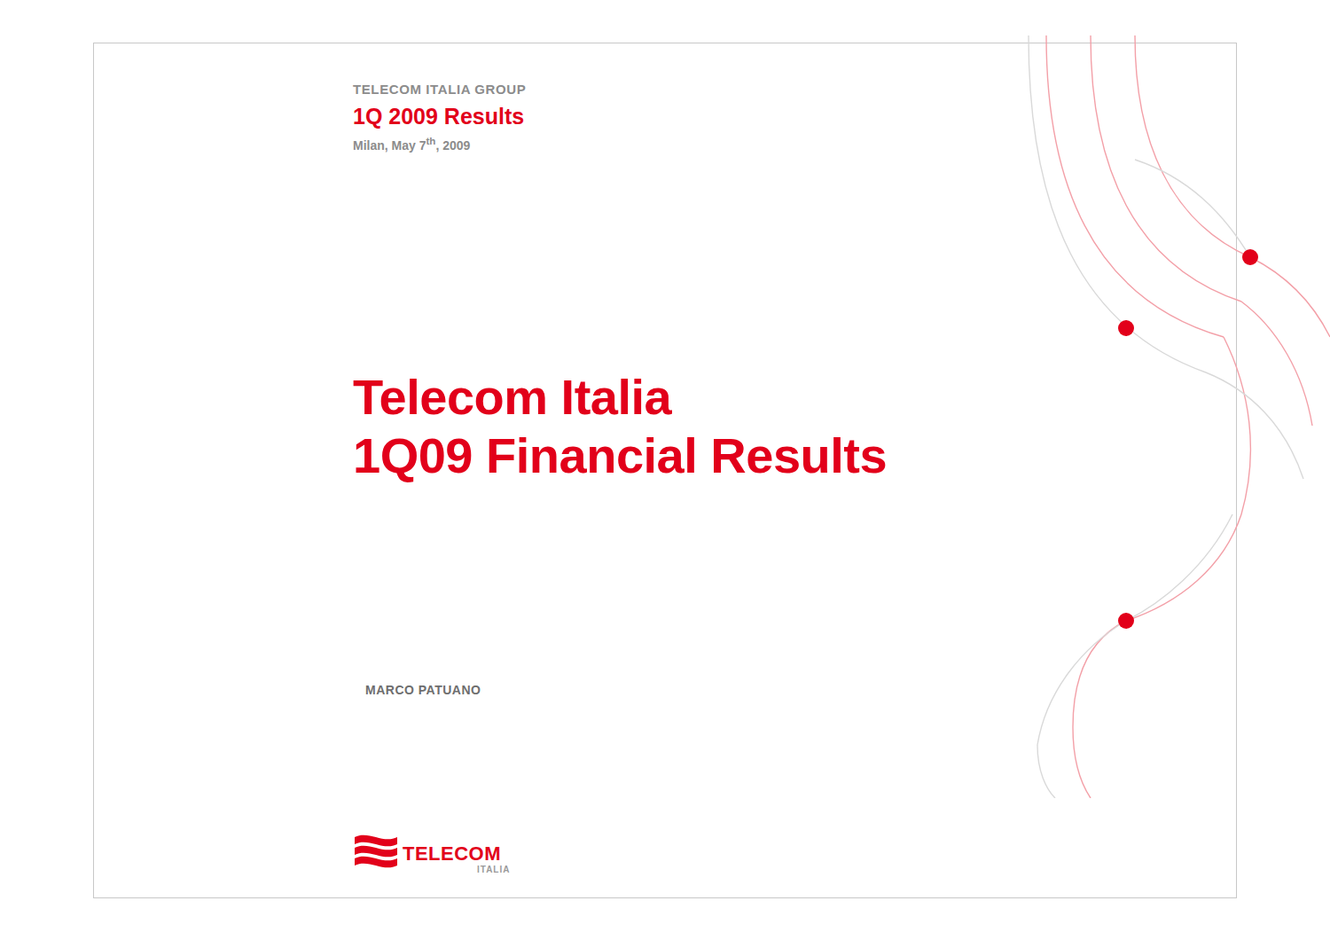TELECOM ITALIA GROUP
1Q 2009 Results
Milan, May 7th, 2009
Telecom Italia
1Q09 Financial Results
MARCO PATUANO
TELECOM ITALIA